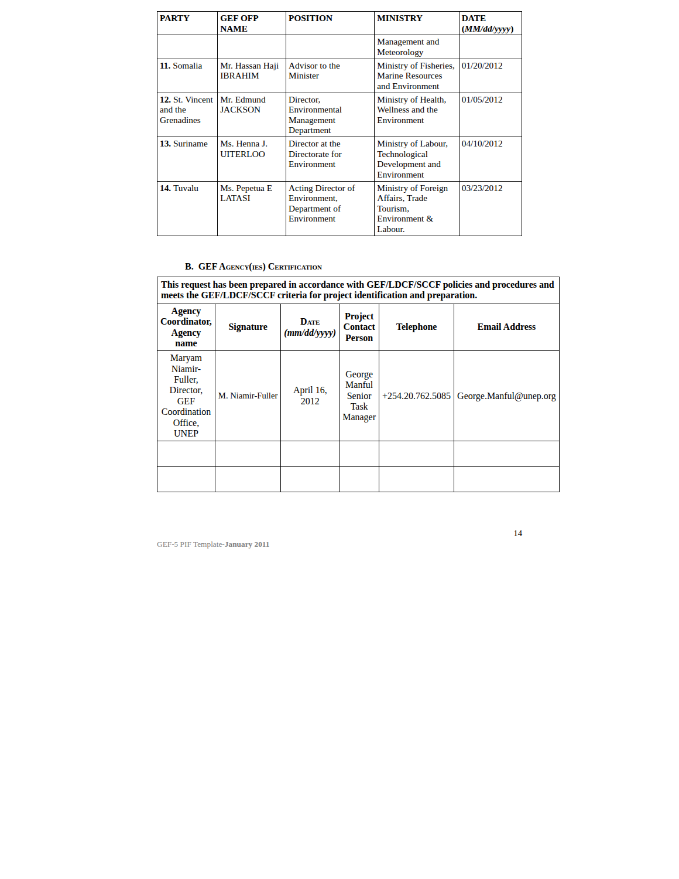| PARTY | GEF OFP NAME | POSITION | MINISTRY | DATE ( MM/dd/yyyy ) |
| --- | --- | --- | --- | --- |
| | | | Management and Meteorology | |
| 11. Somalia | Mr. Hassan Haji IBRAHIM | Advisor to the Minister | Ministry of Fisheries, Marine Resources and Environment | 01/20/2012 |
| 12. St. Vincent and the Grenadines | Mr. Edmund JACKSON | Director, Environmental Management Department | Ministry of Health, Wellness and the Environment | 01/05/2012 |
| 13. Suriname | Ms. Henna J. UITERLOO | Director at the Directorate for Environment | Ministry of Labour, Technological Development and Environment | 04/10/2012 |
| 14. Tuvalu | Ms. Pepetua E LATASI | Acting Director of Environment, Department of Environment | Ministry of Foreign Affairs, Trade Tourism, Environment & Labour. | 03/23/2012 |
B. GEF Agency(ies) Certification
| This request has been prepared in accordance with GEF/LDCF/SCCF policies and procedures and meets the GEF/LDCF/SCCF criteria for project identification and preparation. |
| Agency Coordinator, Agency name | Signature | Date (mm/dd/yyyy) | Project Contact Person | Telephone | Email Address |
| Maryam Niamir-Fuller, Director, GEF Coordination Office, UNEP | M. Niamir-Fuller | April 16, 2012 | George Manful Senior Task Manager | +254.20.762.5085 | George.Manful@unep.org |
14
GEF-5 PIF Template-January 2011